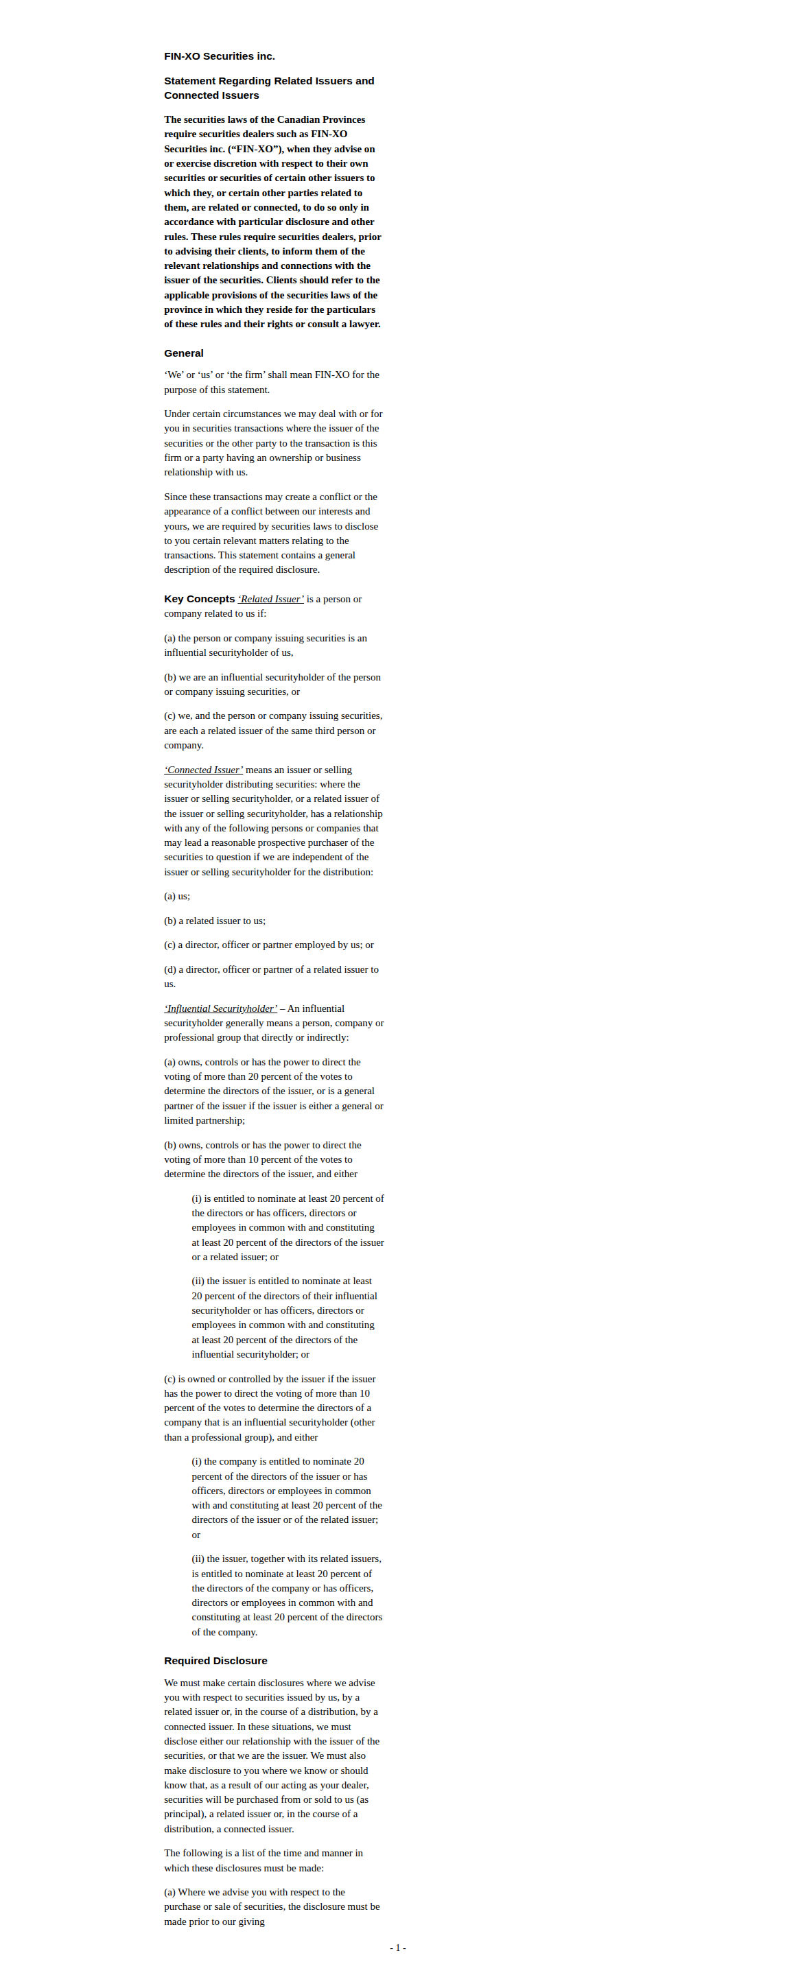FIN-XO Securities inc.
Statement Regarding Related Issuers and Connected Issuers
The securities laws of the Canadian Provinces require securities dealers such as FIN-XO Securities inc. (“FIN-XO”), when they advise on or exercise discretion with respect to their own securities or securities of certain other issuers to which they, or certain other parties related to them, are related or connected, to do so only in accordance with particular disclosure and other rules. These rules require securities dealers, prior to advising their clients, to inform them of the relevant relationships and connections with the issuer of the securities. Clients should refer to the applicable provisions of the securities laws of the province in which they reside for the particulars of these rules and their rights or consult a lawyer.
General
‘We’ or ‘us’ or ‘the firm’ shall mean FIN-XO for the purpose of this statement.
Under certain circumstances we may deal with or for you in securities transactions where the issuer of the securities or the other party to the transaction is this firm or a party having an ownership or business relationship with us.
Since these transactions may create a conflict or the appearance of a conflict between our interests and yours, we are required by securities laws to disclose to you certain relevant matters relating to the transactions. This statement contains a general description of the required disclosure.
Key Concepts ‘Related Issuer’ is a person or company related to us if:
(a) the person or company issuing securities is an influential securityholder of us,
(b) we are an influential securityholder of the person or company issuing securities, or
(c) we, and the person or company issuing securities, are each a related issuer of the same third person or company.
‘Connected Issuer’ means an issuer or selling securityholder distributing securities: where the issuer or selling securityholder, or a related issuer of the issuer or selling securityholder, has a relationship with any of the following persons or companies that may lead a reasonable prospective purchaser of the securities to question if we are independent of the issuer or selling securityholder for the distribution:
(a) us;
(b) a related issuer to us;
(c) a director, officer or partner employed by us; or
(d) a director, officer or partner of a related issuer to us.
‘Influential Securityholder’ – An influential securityholder generally means a person, company or professional group that directly or indirectly:
(a) owns, controls or has the power to direct the voting of more than 20 percent of the votes to determine the directors of the issuer, or is a general partner of the issuer if the issuer is either a general or limited partnership;
(b) owns, controls or has the power to direct the voting of more than 10 percent of the votes to determine the directors of the issuer, and either
(i) is entitled to nominate at least 20 percent of the directors or has officers, directors or employees in common with and constituting at least 20 percent of the directors of the issuer or a related issuer; or
(ii) the issuer is entitled to nominate at least 20 percent of the directors of their influential securityholder or has officers, directors or employees in common with and constituting at least 20 percent of the directors of the influential securityholder; or
(c) is owned or controlled by the issuer if the issuer has the power to direct the voting of more than 10 percent of the votes to determine the directors of a company that is an influential securityholder (other than a professional group), and either
(i) the company is entitled to nominate 20 percent of the directors of the issuer or has officers, directors or employees in common with and constituting at least 20 percent of the directors of the issuer or of the related issuer; or
(ii) the issuer, together with its related issuers, is entitled to nominate at least 20 percent of the directors of the company or has officers, directors or employees in common with and constituting at least 20 percent of the directors of the company.
Required Disclosure
We must make certain disclosures where we advise you with respect to securities issued by us, by a related issuer or, in the course of a distribution, by a connected issuer. In these situations, we must disclose either our relationship with the issuer of the securities, or that we are the issuer. We must also make disclosure to you where we know or should know that, as a result of our acting as your dealer, securities will be purchased from or sold to us (as principal), a related issuer or, in the course of a distribution, a connected issuer.
The following is a list of the time and manner in which these disclosures must be made:
(a) Where we advise you with respect to the purchase or sale of securities, the disclosure must be made prior to our giving
- 1 -